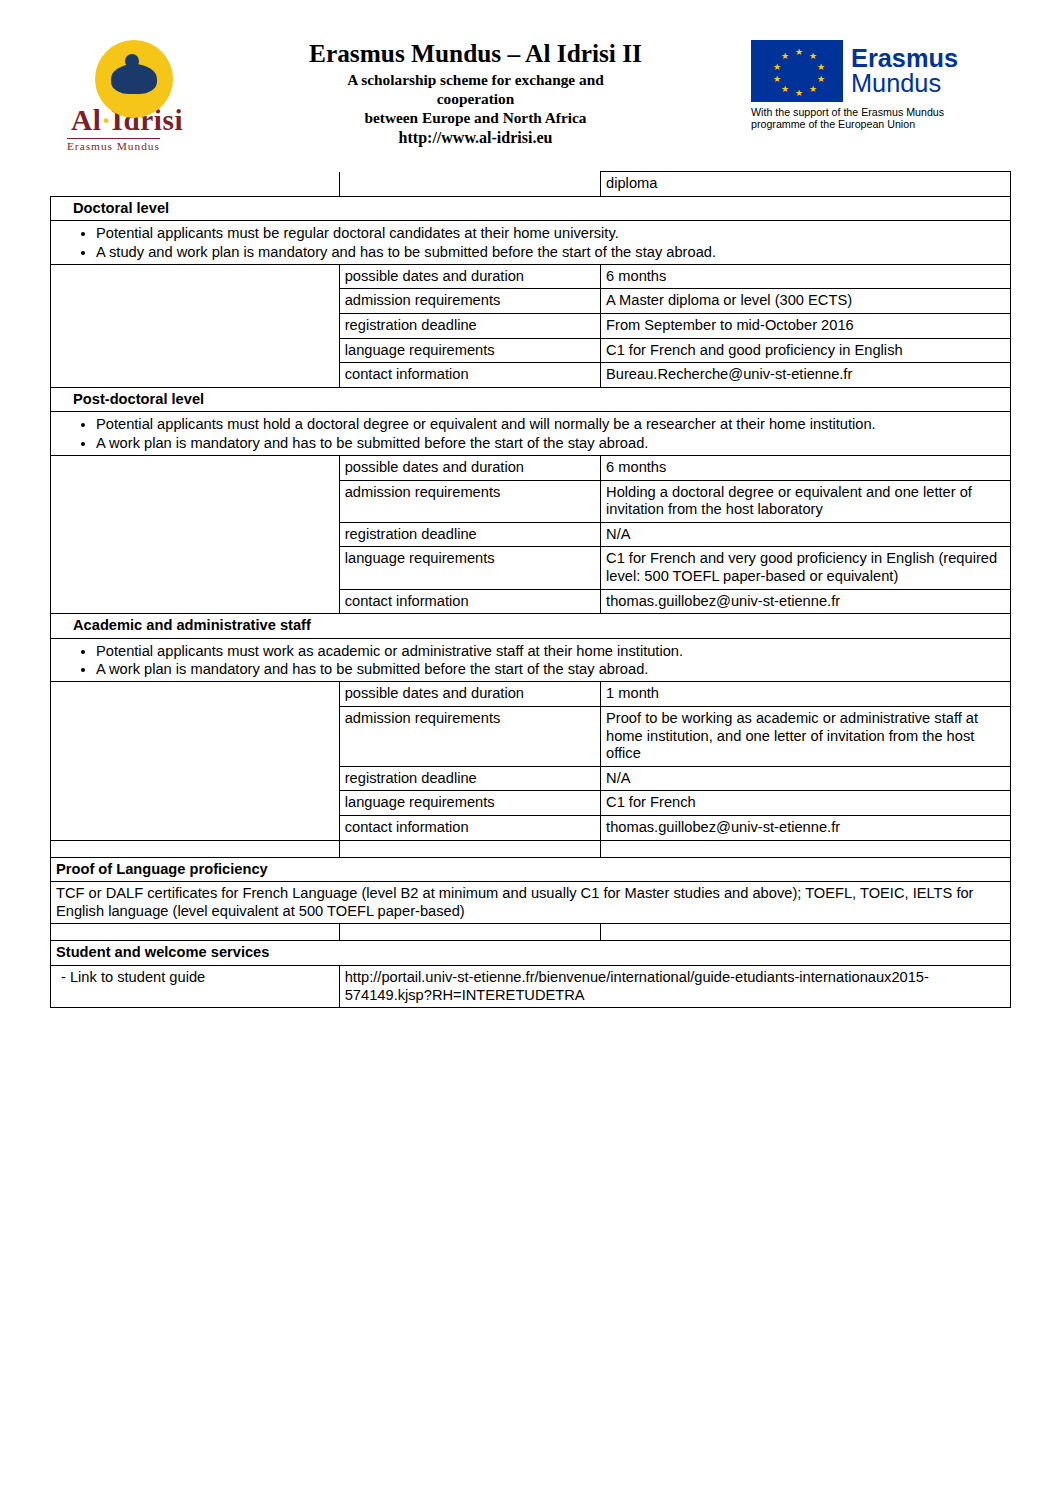Al·Idrisi
Erasmus Mundus
Erasmus Mundus – Al Idrisi II
A scholarship scheme for exchange and
cooperation
between Europe and North Africa
http://www.al-idrisi.eu
★ ★ ★ ★ ★ ★ ★ ★ ★ ★
Erasmus Mundus
With the support of the Erasmus Mundus programme of the European Union
| | | diploma |
| Doctoral level |
| Potential applicants must be regular doctoral candidates at their home university. A study and work plan is mandatory and has to be submitted before the start of the stay abroad. |
| | possible dates and duration | 6 months |
| admission requirements | A Master diploma or level (300 ECTS) |
| registration deadline | From September to mid-October 2016 |
| language requirements | C1 for French and good proficiency in English |
| contact information | Bureau.Recherche@univ-st-etienne.fr |
| Post-doctoral level |
| Potential applicants must hold a doctoral degree or equivalent and will normally be a researcher at their home institution. A work plan is mandatory and has to be submitted before the start of the stay abroad. |
| | possible dates and duration | 6 months |
| admission requirements | Holding a doctoral degree or equivalent and one letter of invitation from the host laboratory |
| registration deadline | N/A |
| language requirements | C1 for French and very good proficiency in English (required level: 500 TOEFL paper-based or equivalent) |
| contact information | thomas.guillobez@univ-st-etienne.fr |
| Academic and administrative staff |
| Potential applicants must work as academic or administrative staff at their home institution. A work plan is mandatory and has to be submitted before the start of the stay abroad. |
| | possible dates and duration | 1 month |
| admission requirements | Proof to be working as academic or administrative staff at home institution, and one letter of invitation from the host office |
| registration deadline | N/A |
| language requirements | C1 for French |
| contact information | thomas.guillobez@univ-st-etienne.fr |
| Proof of Language proficiency |
| TCF or DALF certificates for French Language (level B2 at minimum and usually C1 for Master studies and above); TOEFL, TOEIC, IELTS for English language (level equivalent at 500 TOEFL paper-based) |
| Student and welcome services |
| - Link to student guide | http://portail.univ-st-etienne.fr/bienvenue/international/guide-etudiants-internationaux2015-574149.kjsp?RH=INTERETUDETRA |